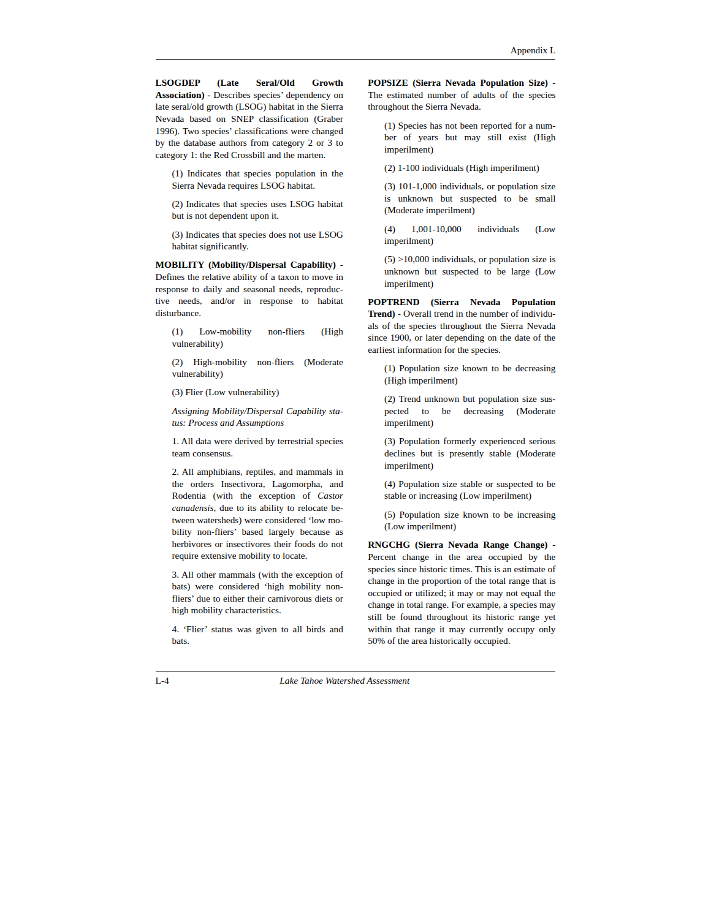Appendix L
LSOGDEP (Late Seral/Old Growth Association) - Describes species’ dependency on late seral/old growth (LSOG) habitat in the Sierra Nevada based on SNEP classification (Graber 1996). Two species’ classifications were changed by the database authors from category 2 or 3 to category 1: the Red Crossbill and the marten.
(1) Indicates that species population in the Sierra Nevada requires LSOG habitat.
(2) Indicates that species uses LSOG habitat but is not dependent upon it.
(3) Indicates that species does not use LSOG habitat significantly.
MOBILITY (Mobility/Dispersal Capability) - Defines the relative ability of a taxon to move in response to daily and seasonal needs, reproductive needs, and/or in response to habitat disturbance.
(1) Low-mobility non-fliers (High vulnerability)
(2) High-mobility non-fliers (Moderate vulnerability)
(3) Flier (Low vulnerability)
Assigning Mobility/Dispersal Capability status: Process and Assumptions
1. All data were derived by terrestrial species team consensus.
2. All amphibians, reptiles, and mammals in the orders Insectivora, Lagomorpha, and Rodentia (with the exception of Castor canadensis, due to its ability to relocate between watersheds) were considered ‘low mobility non-fliers’ based largely because as herbivores or insectivores their foods do not require extensive mobility to locate.
3. All other mammals (with the exception of bats) were considered ‘high mobility non-fliers’ due to either their carnivorous diets or high mobility characteristics.
4. ‘Flier’ status was given to all birds and bats.
POPSIZE (Sierra Nevada Population Size) - The estimated number of adults of the species throughout the Sierra Nevada.
(1) Species has not been reported for a number of years but may still exist (High imperilment)
(2) 1-100 individuals (High imperilment)
(3) 101-1,000 individuals, or population size is unknown but suspected to be small (Moderate imperilment)
(4) 1,001-10,000 individuals (Low imperilment)
(5) >10,000 individuals, or population size is unknown but suspected to be large (Low imperilment)
POPTREND (Sierra Nevada Population Trend) - Overall trend in the number of individuals of the species throughout the Sierra Nevada since 1900, or later depending on the date of the earliest information for the species.
(1) Population size known to be decreasing (High imperilment)
(2) Trend unknown but population size suspected to be decreasing (Moderate imperilment)
(3) Population formerly experienced serious declines but is presently stable (Moderate imperilment)
(4) Population size stable or suspected to be stable or increasing (Low imperilment)
(5) Population size known to be increasing (Low imperilment)
RNGCHG (Sierra Nevada Range Change) - Percent change in the area occupied by the species since historic times. This is an estimate of change in the proportion of the total range that is occupied or utilized; it may or may not equal the change in total range. For example, a species may still be found throughout its historic range yet within that range it may currently occupy only 50% of the area historically occupied.
L-4
Lake Tahoe Watershed Assessment